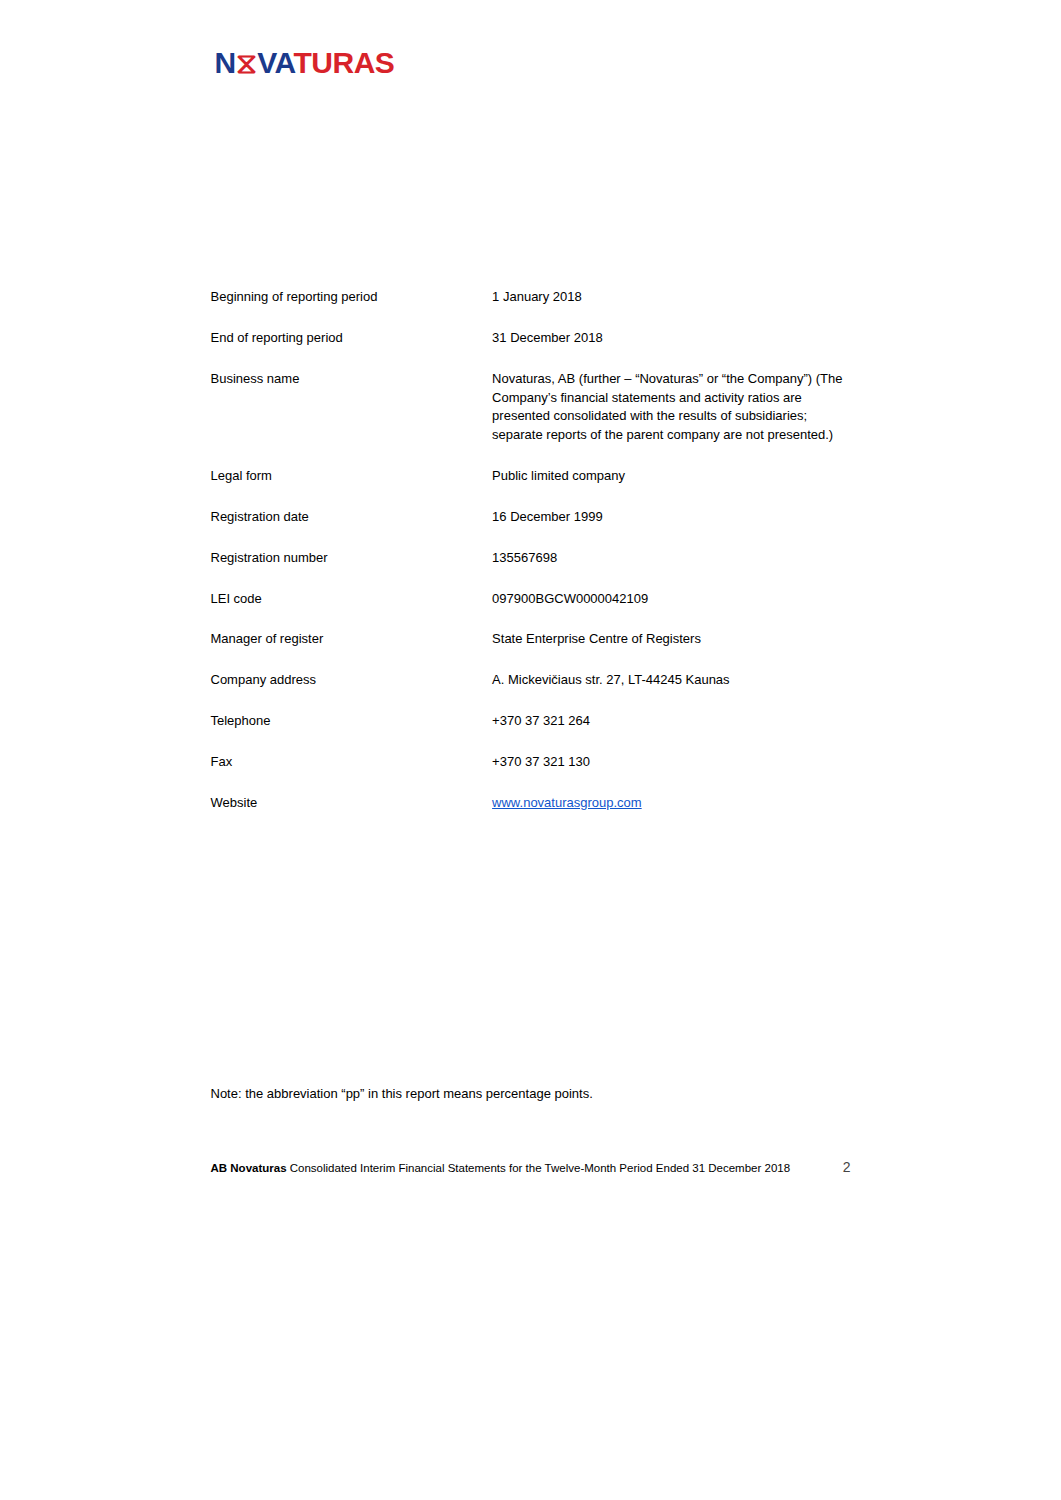N⧖VA TURAS
| Beginning of reporting period | 1 January 2018 |
| End of reporting period | 31 December 2018 |
| Business name | Novaturas, AB (further – “Novaturas” or “the Company”) (The Company’s financial statements and activity ratios are presented consolidated with the results of subsidiaries; separate reports of the parent company are not presented.) |
| Legal form | Public limited company |
| Registration date | 16 December 1999 |
| Registration number | 135567698 |
| LEI code | 097900BGCW0000042109 |
| Manager of register | State Enterprise Centre of Registers |
| Company address | A. Mickevičiaus str. 27, LT-44245 Kaunas |
| Telephone | +370 37 321 264 |
| Fax | +370 37 321 130 |
| Website | www.novaturasgroup.com |
Note: the abbreviation “pp” in this report means percentage points.
AB Novaturas Consolidated Interim Financial Statements for the Twelve-Month Period Ended 31 December 2018
2